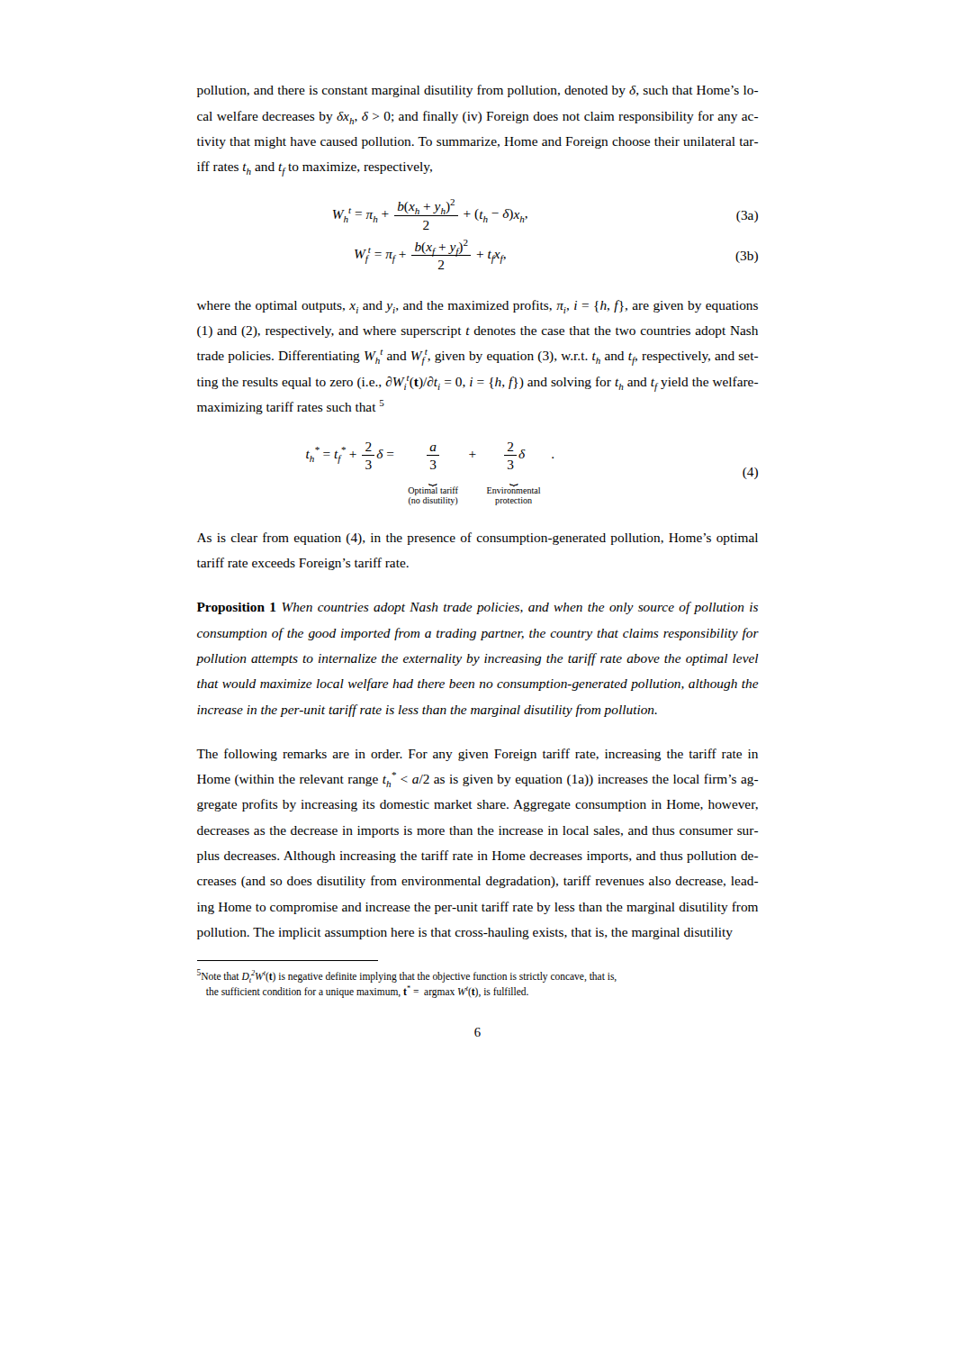pollution, and there is constant marginal disutility from pollution, denoted by δ, such that Home’s local welfare decreases by δxh, δ > 0; and finally (iv) Foreign does not claim responsibility for any activity that might have caused pollution. To summarize, Home and Foreign choose their unilateral tariff rates th and tf to maximize, respectively,
| W h t = π h + b ( x h + y h ) 2 2 + ( t h − δ ) x h , | (3a) |
| W f t = π f + b ( x f + y f ) 2 2 + t f x f , | (3b) |
where the optimal outputs, xi and yi, and the maximized profits, πi, i = {h, f}, are given by equations (1) and (2), respectively, and where superscript t denotes the case that the two countries adopt Nash trade policies. Differentiating Wht and Wft, given by equation (3), w.r.t. th and tf, respectively, and setting the results equal to zero (i.e., ∂Wit(t)/∂ti = 0, i = {h, f}) and solving for th and tf yield the welfare-maximizing tariff rates such that 5
| t h * = t f * + 2 3 δ = a 3 ⏟ Optimal tariff (no disutility) + 2 3 δ ⏟ Environmental protection . | (4) |
As is clear from equation (4), in the presence of consumption-generated pollution, Home’s optimal tariff rate exceeds Foreign’s tariff rate.
Proposition 1 When countries adopt Nash trade policies, and when the only source of pollution is consumption of the good imported from a trading partner, the country that claims responsibility for pollution attempts to internalize the externality by increasing the tariff rate above the optimal level that would maximize local welfare had there been no consumption-generated pollution, although the increase in the per-unit tariff rate is less than the marginal disutility from pollution.
The following remarks are in order. For any given Foreign tariff rate, increasing the tariff rate in Home (within the relevant range th* < a/2 as is given by equation (1a)) increases the local firm’s aggregate profits by increasing its domestic market share. Aggregate consumption in Home, however, decreases as the decrease in imports is more than the increase in local sales, and thus consumer surplus decreases. Although increasing the tariff rate in Home decreases imports, and thus pollution decreases (and so does disutility from environmental degradation), tariff revenues also decrease, leading Home to compromise and increase the per-unit tariff rate by less than the marginal disutility from pollution. The implicit assumption here is that cross-hauling exists, that is, the marginal disutility
5 Note that Dt2Wt(t) is negative definite implying that the objective function is strictly concave, that is, the sufficient condition for a unique maximum, t* = argmax Wt(t), is fulfilled.
6